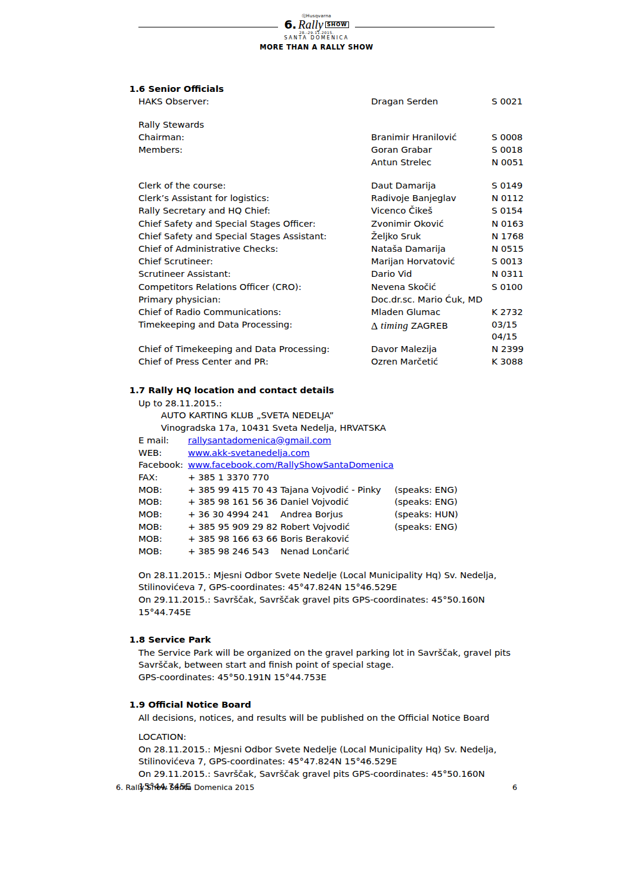ⓋHusqvarna 6. Rally SHOW 28.-29.11.2015. SANTA DOMENICA
MORE THAN A RALLY SHOW
1.6 Senior Officials
| HAKS Observer: | Dragan Serden | S 0021 |
| Rally Stewards | | |
| Chairman: | Branimir Hranilović | S 0008 |
| Members: | Goran Grabar | S 0018 |
| | Antun Strelec | N 0051 |
| Clerk of the course: | Daut Damarija | S 0149 |
| Clerk’s Assistant for logistics: | Radivoje Banjeglav | N 0112 |
| Rally Secretary and HQ Chief: | Vicenco Čikeš | S 0154 |
| Chief Safety and Special Stages Officer: | Zvonimir Oković | N 0163 |
| Chief Safety and Special Stages Assistant: | Željko Sruk | N 1768 |
| Chief of Administrative Checks: | Nataša Damarija | N 0515 |
| Chief Scrutineer: | Marijan Horvatović | S 0013 |
| Scrutineer Assistant: | Dario Vid | N 0311 |
| Competitors Relations Officer (CRO): | Nevena Skočić | S 0100 |
| Primary physician: | Doc.dr.sc. Mario Ćuk, MD |
| Chief of Radio Communications: | Mladen Glumac | K 2732 |
| Timekeeping and Data Processing: | Δ timing ZAGREB | 03/15 04/15 |
| Chief of Timekeeping and Data Processing: | Davor Malezija | N 2399 |
| Chief of Press Center and PR: | Ozren Marčetić | K 3088 |
1.7 Rally HQ location and contact details
Up to 28.11.2015.:
AUTO KARTING KLUB „SVETA NEDELJA”
Vinogradska 17a, 10431 Sveta Nedelja, HRVATSKA
| E mail: | rallysantadomenica@gmail.com |
| WEB: | www.akk-svetanedelja.com |
| Facebook: | www.facebook.com/RallyShowSantaDomenica |
| FAX: | + 385 1 3370 770 |
| MOB: | + 385 99 415 70 43 Tajana Vojvodić - Pinky | (speaks: ENG) |
| MOB: | + 385 98 161 56 36 Daniel Vojvodić | (speaks: ENG) |
| MOB: | + 36 30 4994 241 Andrea Borjus | (speaks: HUN) |
| MOB: | + 385 95 909 29 82 Robert Vojvodić | (speaks: ENG) |
| MOB: | + 385 98 166 63 66 Boris Beraković |
| MOB: | + 385 98 246 543 Nenad Lončarić |
On 28.11.2015.: Mjesni Odbor Svete Nedelje (Local Municipality Hq) Sv. Nedelja,
Stilinovićeva 7, GPS-coordinates: 45°47.824N 15°46.529E
On 29.11.2015.: Savrščak, Savrščak gravel pits GPS-coordinates: 45°50.160N
15°44.745E
1.8 Service Park
The Service Park will be organized on the gravel parking lot in Savrščak, gravel pits
Savrščak, between start and finish point of special stage.
GPS-coordinates: 45°50.191N 15°44.753E
1.9 Official Notice Board
All decisions, notices, and results will be published on the Official Notice Board
LOCATION:
On 28.11.2015.: Mjesni Odbor Svete Nedelje (Local Municipality Hq) Sv. Nedelja,
Stilinovićeva 7, GPS-coordinates: 45°47.824N 15°46.529E
On 29.11.2015.: Savrščak, Savrščak gravel pits GPS-coordinates: 45°50.160N
15°44.745E
6. Rally Show Santa Domenica 2015
6